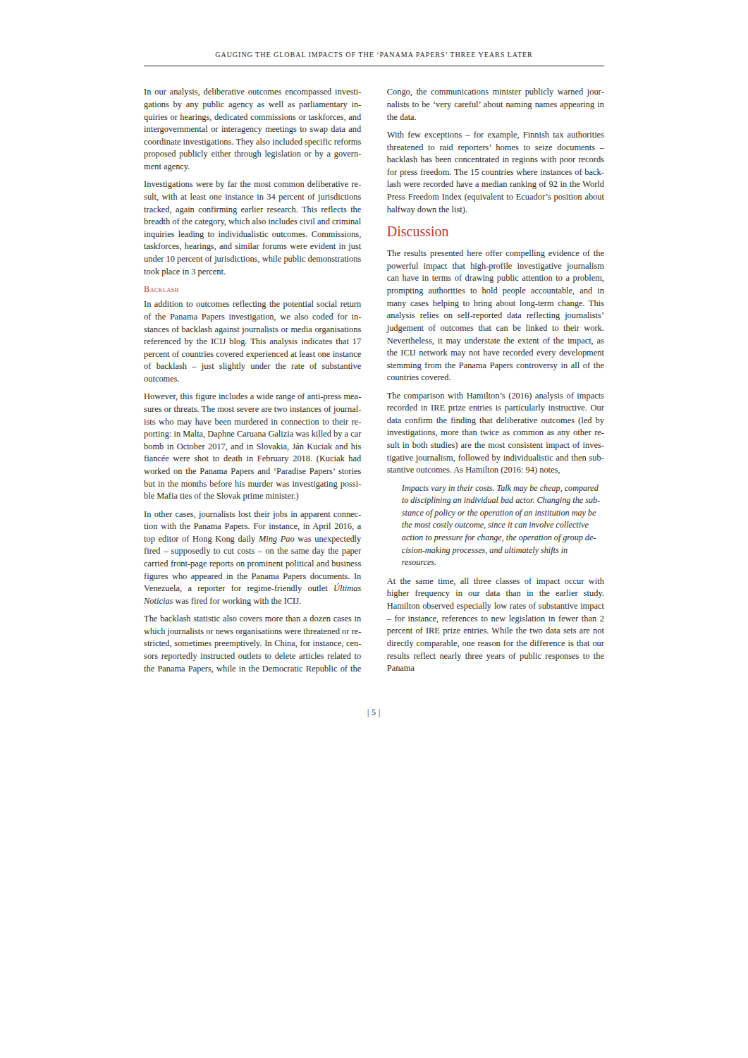Gauging the Global Impacts of the ‘Panama Papers’ Three Years Later
In our analysis, deliberative outcomes encompassed investigations by any public agency as well as parliamentary inquiries or hearings, dedicated commissions or taskforces, and intergovernmental or interagency meetings to swap data and coordinate investigations. They also included specific reforms proposed publicly either through legislation or by a government agency.
Investigations were by far the most common deliberative result, with at least one instance in 34 percent of jurisdictions tracked, again confirming earlier research. This reflects the breadth of the category, which also includes civil and criminal inquiries leading to individualistic outcomes. Commissions, taskforces, hearings, and similar forums were evident in just under 10 percent of jurisdictions, while public demonstrations took place in 3 percent.
Backlash
In addition to outcomes reflecting the potential social return of the Panama Papers investigation, we also coded for instances of backlash against journalists or media organisations referenced by the ICIJ blog. This analysis indicates that 17 percent of countries covered experienced at least one instance of backlash – just slightly under the rate of substantive outcomes.
However, this figure includes a wide range of anti-press measures or threats. The most severe are two instances of journalists who may have been murdered in connection to their reporting: in Malta, Daphne Caruana Galizia was killed by a car bomb in October 2017, and in Slovakia, Ján Kuciak and his fiancée were shot to death in February 2018. (Kuciak had worked on the Panama Papers and ‘Paradise Papers’ stories but in the months before his murder was investigating possible Mafia ties of the Slovak prime minister.)
In other cases, journalists lost their jobs in apparent connection with the Panama Papers. For instance, in April 2016, a top editor of Hong Kong daily Ming Pao was unexpectedly fired – supposedly to cut costs – on the same day the paper carried front-page reports on prominent political and business figures who appeared in the Panama Papers documents. In Venezuela, a reporter for regime-friendly outlet Últimas Noticias was fired for working with the ICIJ.
The backlash statistic also covers more than a dozen cases in which journalists or news organisations were threatened or restricted, sometimes preemptively. In China, for instance, censors reportedly instructed outlets to delete articles related to the Panama Papers, while in the Democratic Republic of the Congo, the communications minister publicly warned journalists to be ‘very careful’ about naming names appearing in the data.
With few exceptions – for example, Finnish tax authorities threatened to raid reporters’ homes to seize documents – backlash has been concentrated in regions with poor records for press freedom. The 15 countries where instances of backlash were recorded have a median ranking of 92 in the World Press Freedom Index (equivalent to Ecuador’s position about halfway down the list).
Discussion
The results presented here offer compelling evidence of the powerful impact that high-profile investigative journalism can have in terms of drawing public attention to a problem, prompting authorities to hold people accountable, and in many cases helping to bring about long-term change. This analysis relies on self-reported data reflecting journalists’ judgement of outcomes that can be linked to their work. Nevertheless, it may understate the extent of the impact, as the ICIJ network may not have recorded every development stemming from the Panama Papers controversy in all of the countries covered.
The comparison with Hamilton’s (2016) analysis of impacts recorded in IRE prize entries is particularly instructive. Our data confirm the finding that deliberative outcomes (led by investigations, more than twice as common as any other result in both studies) are the most consistent impact of investigative journalism, followed by individualistic and then substantive outcomes. As Hamilton (2016: 94) notes,
Impacts vary in their costs. Talk may be cheap, compared to disciplining an individual bad actor. Changing the substance of policy or the operation of an institution may be the most costly outcome, since it can involve collective action to pressure for change, the operation of group decision-making processes, and ultimately shifts in resources.
At the same time, all three classes of impact occur with higher frequency in our data than in the earlier study. Hamilton observed especially low rates of substantive impact – for instance, references to new legislation in fewer than 2 percent of IRE prize entries. While the two data sets are not directly comparable, one reason for the difference is that our results reflect nearly three years of public responses to the Panama
| 5 |